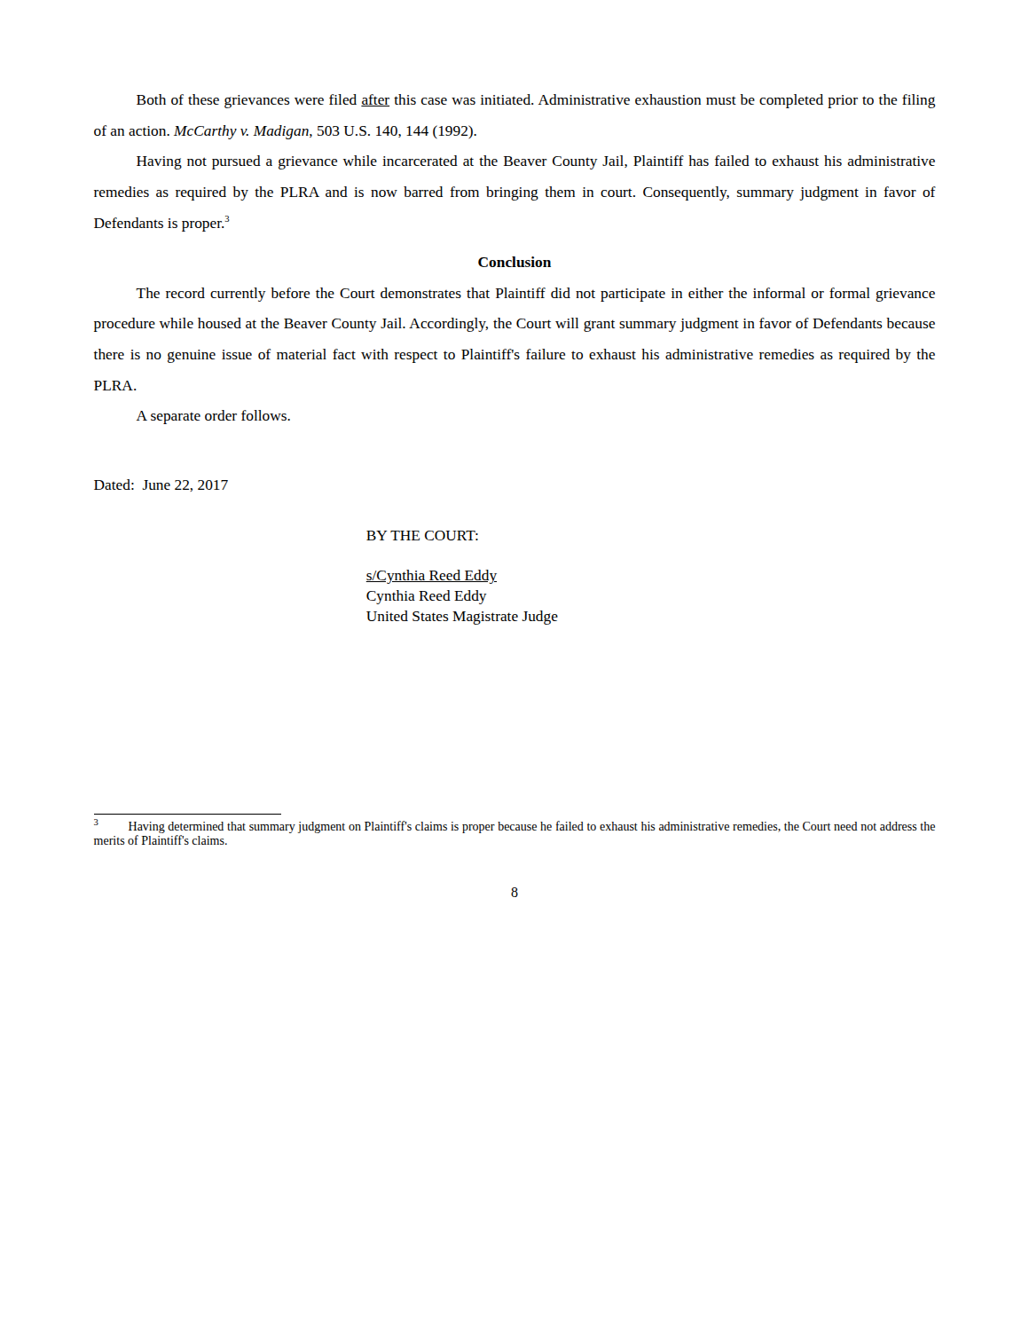Both of these grievances were filed after this case was initiated. Administrative exhaustion must be completed prior to the filing of an action. McCarthy v. Madigan, 503 U.S. 140, 144 (1992).
Having not pursued a grievance while incarcerated at the Beaver County Jail, Plaintiff has failed to exhaust his administrative remedies as required by the PLRA and is now barred from bringing them in court. Consequently, summary judgment in favor of Defendants is proper.3
Conclusion
The record currently before the Court demonstrates that Plaintiff did not participate in either the informal or formal grievance procedure while housed at the Beaver County Jail. Accordingly, the Court will grant summary judgment in favor of Defendants because there is no genuine issue of material fact with respect to Plaintiff's failure to exhaust his administrative remedies as required by the PLRA.
A separate order follows.
Dated: June 22, 2017
BY THE COURT:
s/Cynthia Reed Eddy
Cynthia Reed Eddy
United States Magistrate Judge
3 Having determined that summary judgment on Plaintiff's claims is proper because he failed to exhaust his administrative remedies, the Court need not address the merits of Plaintiff's claims.
8